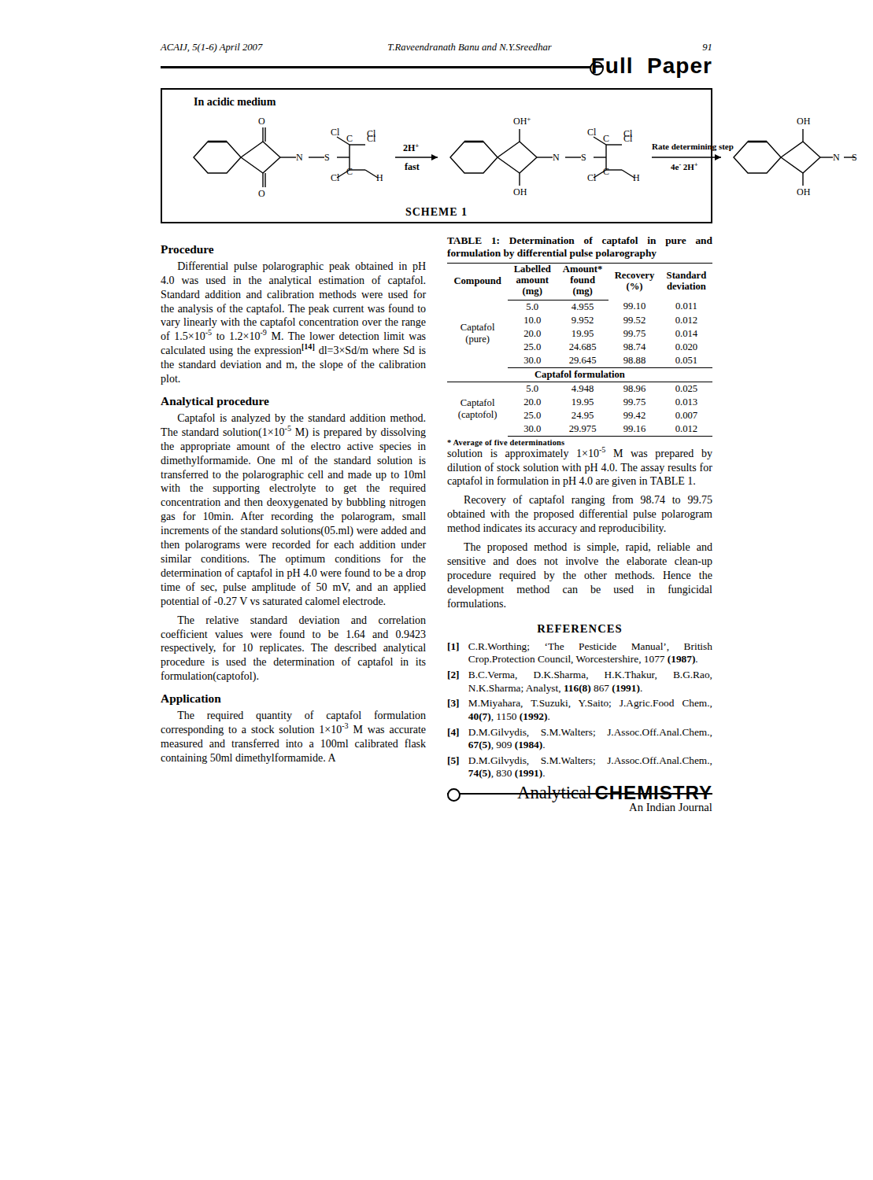ACAIJ, 5(1-6) April 2007
T.Raveendranath Banu and N.Y.Sreedhar
91
Full Paper
In acidic medium
O O N S C C Cl Cl Cl Cl H 2H+ fast OH+ OH N S C C Cl Cl Cl Cl H Rate determining step 4e- 2H+ OH OH N S
SCHEME 1
Procedure
Differential pulse polarographic peak obtained in pH 4.0 was used in the analytical estimation of captafol. Standard addition and calibration methods were used for the analysis of the captafol. The peak current was found to vary linearly with the captafol concentration over the range of 1.5×10-5 to 1.2×10-9 M. The lower detection limit was calculated using the expression[14] dl=3×Sd/m where Sd is the standard deviation and m, the slope of the calibration plot.
Analytical procedure
Captafol is analyzed by the standard addition method. The standard solution(1×10-5 M) is prepared by dissolving the appropriate amount of the electro active species in dimethylformamide. One ml of the standard solution is transferred to the polarographic cell and made up to 10ml with the supporting electrolyte to get the required concentration and then deoxygenated by bubbling nitrogen gas for 10min. After recording the polarogram, small increments of the standard solutions(05.ml) were added and then polarograms were recorded for each addition under similar conditions. The optimum conditions for the determination of captafol in pH 4.0 were found to be a drop time of sec, pulse amplitude of 50 mV, and an applied potential of -0.27 V vs saturated calomel electrode.
The relative standard deviation and correlation coefficient values were found to be 1.64 and 0.9423 respectively, for 10 replicates. The described analytical procedure is used the determination of captafol in its formulation(captofol).
Application
The required quantity of captafol formulation corresponding to a stock solution 1×10-3 M was accurate measured and transferred into a 100ml calibrated flask containing 50ml dimethylformamide. A
TABLE 1: Determination of captafol in pure and formulation by differential pulse polarography
| Compound | Labelled amount (mg) | Amount* found (mg) | Recovery (%) | Standard deviation |
| --- | --- | --- | --- | --- |
| Captafol (pure) | 5.0 | 4.955 | 99.10 | 0.011 |
| 10.0 | 9.952 | 99.52 | 0.012 |
| 20.0 | 19.95 | 99.75 | 0.014 |
| 25.0 | 24.685 | 98.74 | 0.020 |
| 30.0 | 29.645 | 98.88 | 0.051 |
| Captafol formulation |
| Captafol (captofol) | 5.0 | 4.948 | 98.96 | 0.025 |
| 20.0 | 19.95 | 99.75 | 0.013 |
| 25.0 | 24.95 | 99.42 | 0.007 |
| 30.0 | 29.975 | 99.16 | 0.012 |
* Average of five determinations
solution is approximately 1×10-5 M was prepared by dilution of stock solution with pH 4.0. The assay results for captafol in formulation in pH 4.0 are given in TABLE 1.
Recovery of captafol ranging from 98.74 to 99.75 obtained with the proposed differential pulse polarogram method indicates its accuracy and reproducibility.
The proposed method is simple, rapid, reliable and sensitive and does not involve the elaborate clean-up procedure required by the other methods. Hence the development method can be used in fungicidal formulations.
REFERENCES
[1] C.R.Worthing; ‘The Pesticide Manual’, British Crop.Protection Council, Worcestershire, 1077 (1987).
[2] B.C.Verma, D.K.Sharma, H.K.Thakur, B.G.Rao, N.K.Sharma; Analyst, 116(8) 867 (1991).
[3] M.Miyahara, T.Suzuki, Y.Saito; J.Agric.Food Chem., 40(7), 1150 (1992).
[4] D.M.Gilvydis, S.M.Walters; J.Assoc.Off.Anal.Chem., 67(5), 909 (1984).
[5] D.M.Gilvydis, S.M.Walters; J.Assoc.Off.Anal.Chem., 74(5), 830 (1991).
Analytical CHEMISTRY An Indian Journal